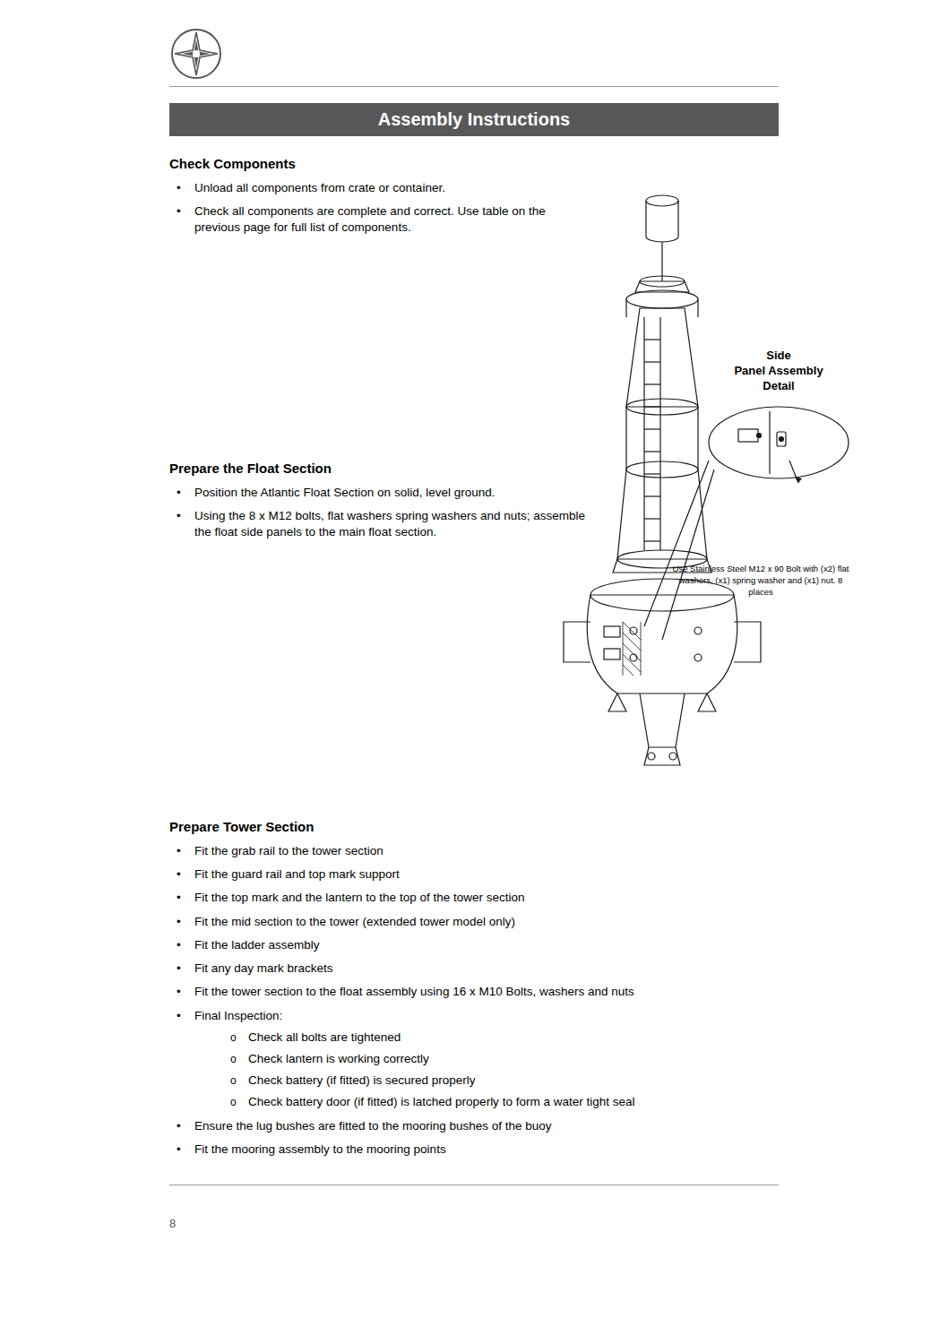Assembly Instructions
Check Components
Unload all components from crate or container.
Check all components are complete and correct. Use table on the previous page for full list of components.
Prepare the Float Section
Position the Atlantic Float Section on solid, level ground.
Using the 8 x M12 bolts, flat washers spring washers and nuts; assemble the float side panels to the main float section.
Side
Panel Assembly
Detail
Use Stainless Steel M12 x 90 Bolt with (x2) flat washers, (x1) spring washer and (x1) nut. 8 places
Prepare Tower Section
Fit the grab rail to the tower section
Fit the guard rail and top mark support
Fit the top mark and the lantern to the top of the tower section
Fit the mid section to the tower (extended tower model only)
Fit the ladder assembly
Fit any day mark brackets
Fit the tower section to the float assembly using 16 x M10 Bolts, washers and nuts
Final Inspection:
Check all bolts are tightened
Check lantern is working correctly
Check battery (if fitted) is secured properly
Check battery door (if fitted) is latched properly to form a water tight seal
Ensure the lug bushes are fitted to the mooring bushes of the buoy
Fit the mooring assembly to the mooring points
8